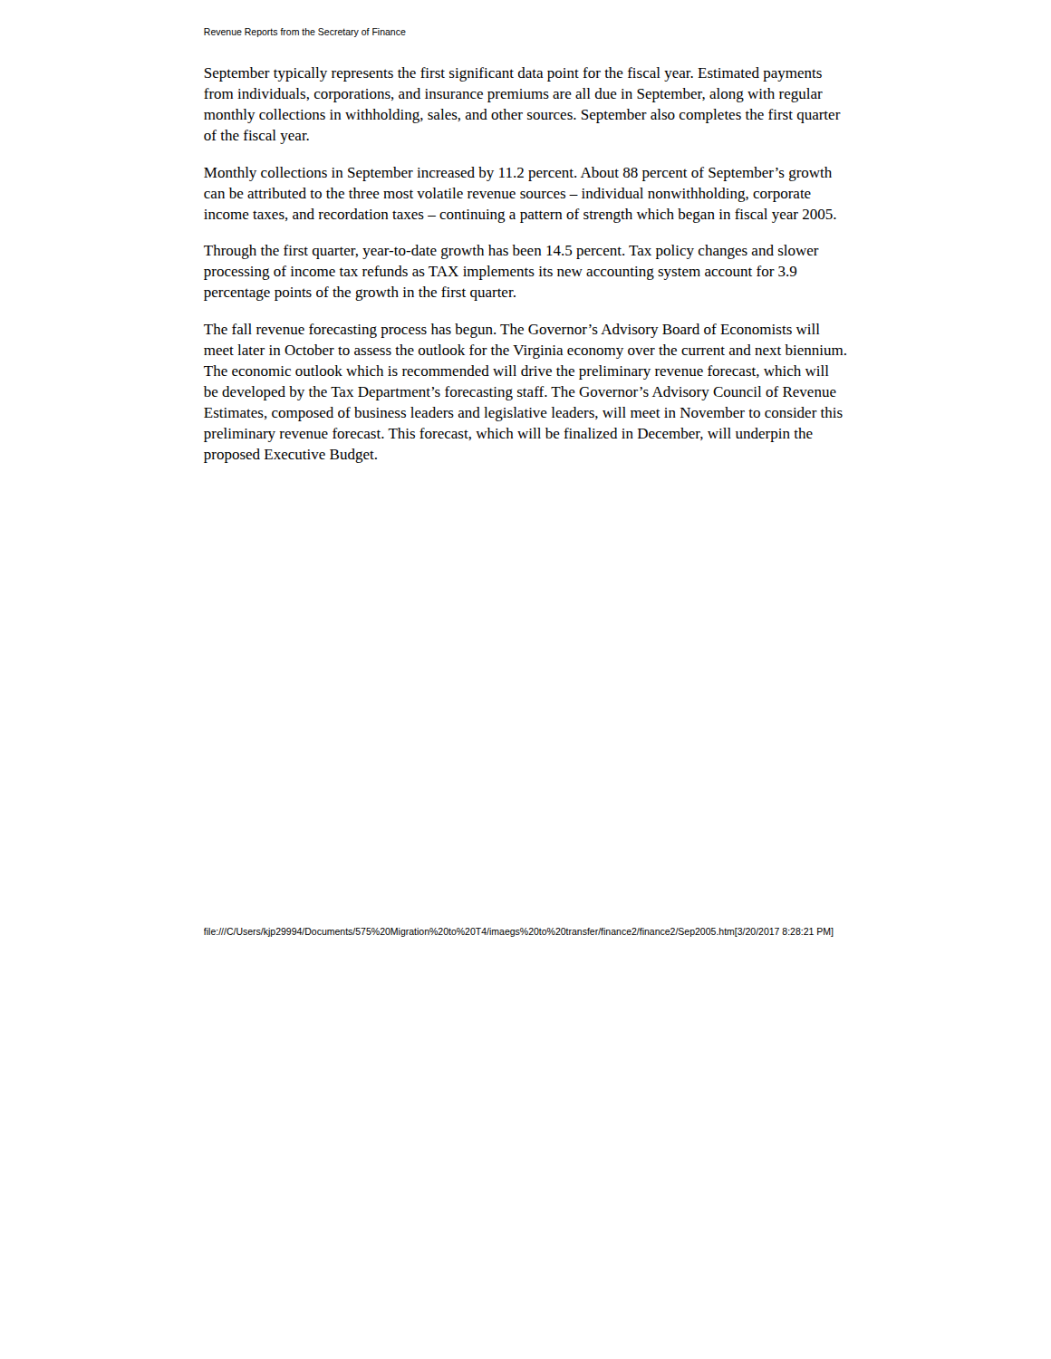Revenue Reports from the Secretary of Finance
September typically represents the first significant data point for the fiscal year. Estimated payments from individuals, corporations, and insurance premiums are all due in September, along with regular monthly collections in withholding, sales, and other sources. September also completes the first quarter of the fiscal year.
Monthly collections in September increased by 11.2 percent. About 88 percent of September’s growth can be attributed to the three most volatile revenue sources – individual nonwithholding, corporate income taxes, and recordation taxes – continuing a pattern of strength which began in fiscal year 2005.
Through the first quarter, year-to-date growth has been 14.5 percent. Tax policy changes and slower processing of income tax refunds as TAX implements its new accounting system account for 3.9 percentage points of the growth in the first quarter.
The fall revenue forecasting process has begun. The Governor’s Advisory Board of Economists will meet later in October to assess the outlook for the Virginia economy over the current and next biennium. The economic outlook which is recommended will drive the preliminary revenue forecast, which will be developed by the Tax Department’s forecasting staff. The Governor’s Advisory Council of Revenue Estimates, composed of business leaders and legislative leaders, will meet in November to consider this preliminary revenue forecast. This forecast, which will be finalized in December, will underpin the proposed Executive Budget.
file:///C/Users/kjp29994/Documents/575%20Migration%20to%20T4/imaegs%20to%20transfer/finance2/finance2/Sep2005.htm[3/20/2017 8:28:21 PM]